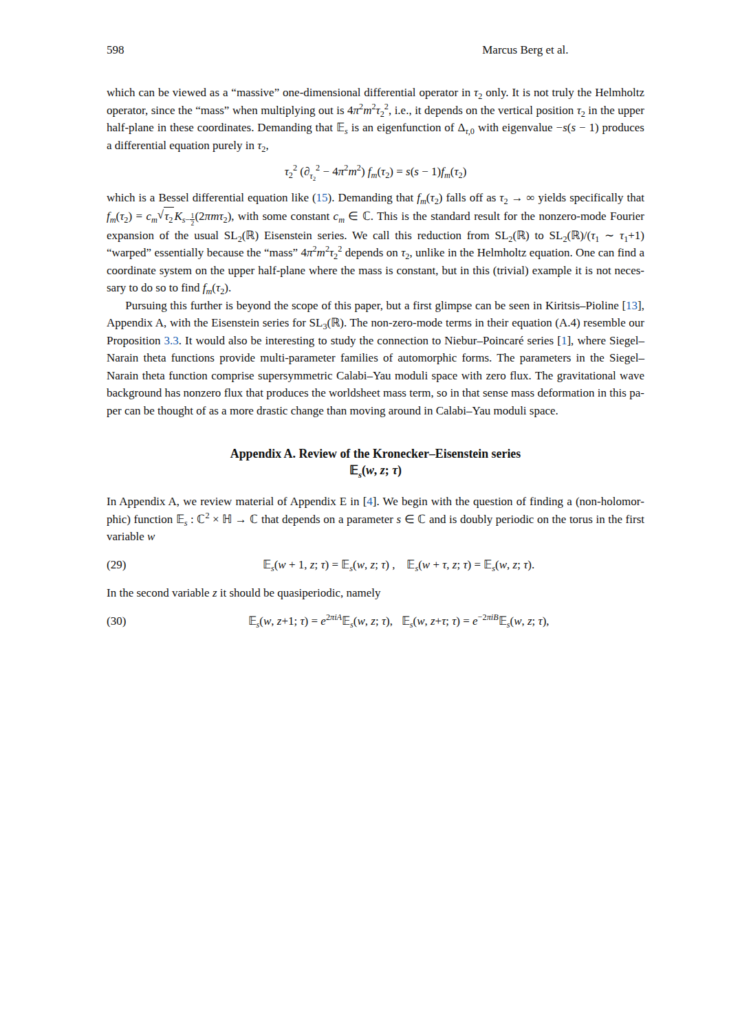598 Marcus Berg et al.
which can be viewed as a “massive” one-dimensional differential operator in τ2 only. It is not truly the Helmholtz operator, since the “mass” when multiplying out is 4π2m2τ22, i.e., it depends on the vertical position τ2 in the upper half-plane in these coordinates. Demanding that 𝔼s is an eigenfunction of Δτ,0 with eigenvalue −s(s − 1) produces a differential equation purely in τ2,
τ22 (∂τ22 − 4π2m2) fm(τ2) = s(s − 1)fm(τ2)
which is a Bessel differential equation like (15). Demanding that fm(τ2) falls off as τ2 → ∞ yields specifically that fm(τ2) = cmτ2 Ks−12(2πmτ2), with some constant cm ∈ ℂ. This is the standard result for the nonzero-mode Fourier expansion of the usual SL2(ℝ) Eisenstein series. We call this reduction from SL2(ℝ) to SL2(ℝ)/(τ1 ∼ τ1+1) “warped” essentially because the “mass” 4π2m2τ22 depends on τ2, unlike in the Helmholtz equation. One can find a coordinate system on the upper half-plane where the mass is constant, but in this (trivial) example it is not necessary to do so to find fm(τ2).
Pursuing this further is beyond the scope of this paper, but a first glimpse can be seen in Kiritsis–Pioline [13], Appendix A, with the Eisenstein series for SL3(ℝ). The non-zero-mode terms in their equation (A.4) resemble our Proposition 3.3. It would also be interesting to study the connection to Niebur–Poincaré series [1], where Siegel–Narain theta functions provide multi-parameter families of automorphic forms. The parameters in the Siegel–Narain theta function comprise supersymmetric Calabi–Yau moduli space with zero flux. The gravitational wave background has nonzero flux that produces the worldsheet mass term, so in that sense mass deformation in this paper can be thought of as a more drastic change than moving around in Calabi–Yau moduli space.
Appendix A. Review of the Kronecker–Eisenstein series 𝔼s(w, z; τ)
In Appendix A, we review material of Appendix E in [4]. We begin with the question of finding a (non-holomorphic) function 𝔼s : ℂ2 × ℍ → ℂ that depends on a parameter s ∈ ℂ and is doubly periodic on the torus in the first variable w
(29) 𝔼s(w + 1, z; τ) = 𝔼s(w, z; τ) , 𝔼s(w + τ, z; τ) = 𝔼s(w, z; τ).
In the second variable z it should be quasiperiodic, namely
(30) 𝔼s(w, z+1; τ) = e2πiA𝔼s(w, z; τ), 𝔼s(w, z+τ; τ) = e−2πiB𝔼s(w, z; τ),